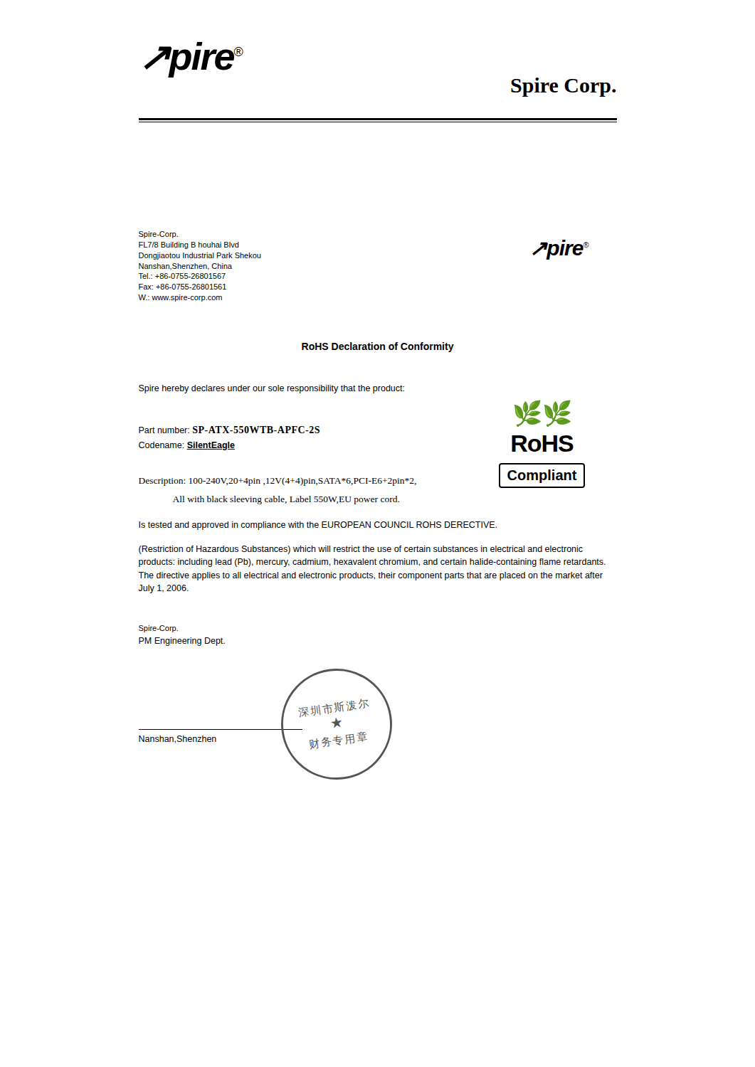↗pire®
Spire Corp.
Spire-Corp.
FL7/8 Building B houhai Blvd
Dongjiaotou Industrial Park Shekou
Nanshan,Shenzhen, China
Tel.: +86-0755-26801567
Fax: +86-0755-26801561
W.: www.spire-corp.com
↗pire®
RoHS Declaration of Conformity
Spire hereby declares under our sole responsibility that the product:
🌿🌿
RoHS
Compliant
Part number: SP-ATX-550WTB-APFC-2S
Codename: SilentEagle
Description: 100-240V,20+4pin ,12V(4+4)pin,SATA*6,PCI-E6+2pin*2,
All with black sleeving cable, Label 550W,EU power cord.
Is tested and approved in compliance with the EUROPEAN COUNCIL ROHS DERECTIVE.
(Restriction of Hazardous Substances) which will restrict the use of certain substances in electrical and electronic products: including lead (Pb), mercury, cadmium, hexavalent chromium, and certain halide-containing flame retardants. The directive applies to all electrical and electronic products, their component parts that are placed on the market after July 1, 2006.
Spire-Corp.
PM Engineering Dept.
Nanshan,Shenzhen
深圳市斯泼尔 ★ 财务专用章